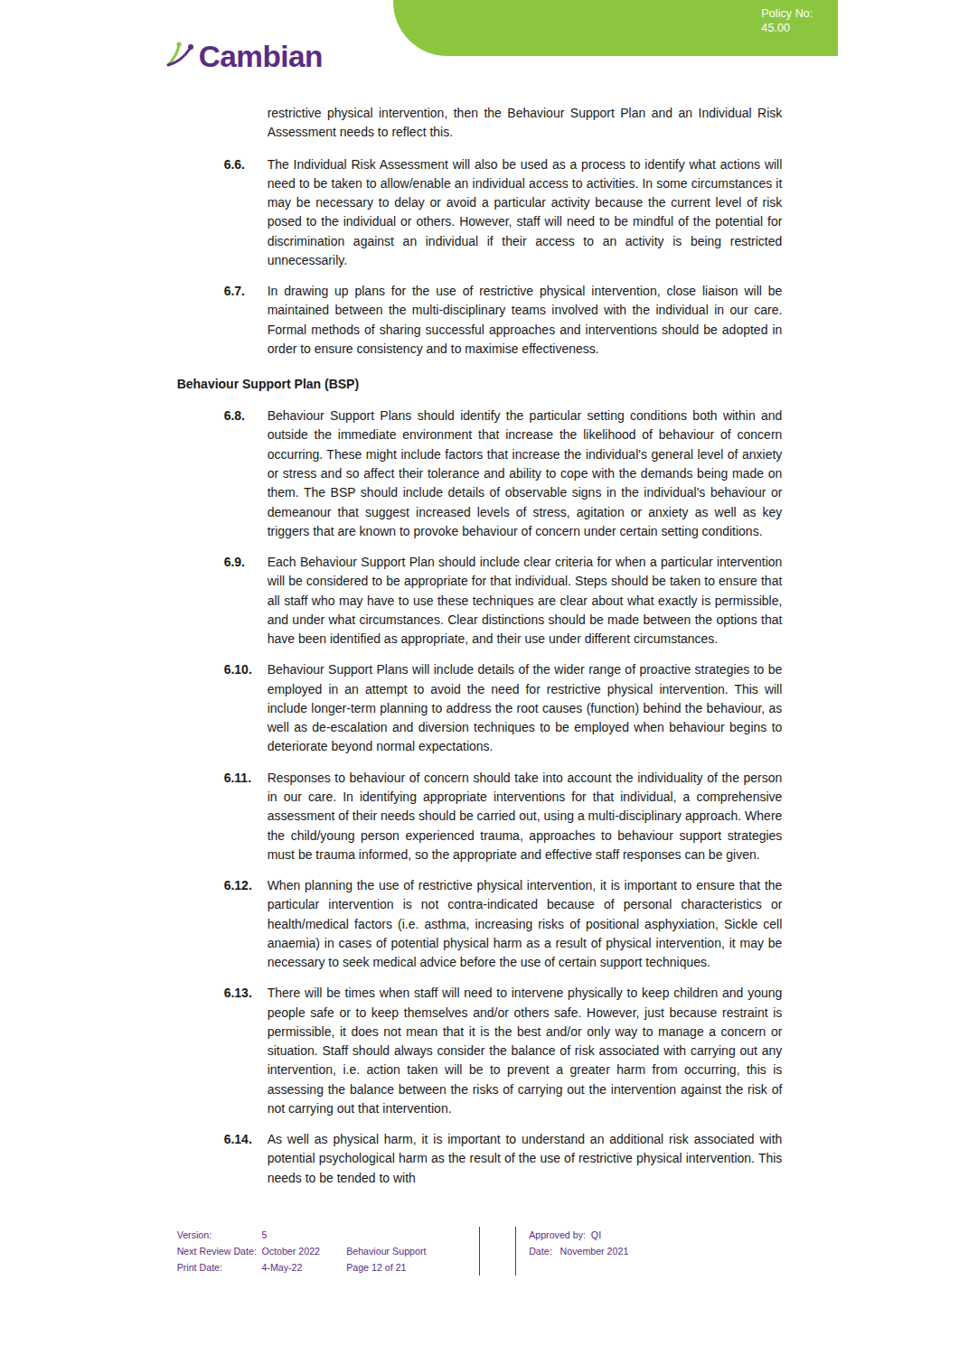Policy No:
45.00
Cambian
restrictive physical intervention, then the Behaviour Support Plan and an Individual Risk Assessment needs to reflect this.
6.6.
The Individual Risk Assessment will also be used as a process to identify what actions will need to be taken to allow/enable an individual access to activities. In some circumstances it may be necessary to delay or avoid a particular activity because the current level of risk posed to the individual or others. However, staff will need to be mindful of the potential for discrimination against an individual if their access to an activity is being restricted unnecessarily.
6.7.
In drawing up plans for the use of restrictive physical intervention, close liaison will be maintained between the multi-disciplinary teams involved with the individual in our care. Formal methods of sharing successful approaches and interventions should be adopted in order to ensure consistency and to maximise effectiveness.
Behaviour Support Plan (BSP)
6.8.
Behaviour Support Plans should identify the particular setting conditions both within and outside the immediate environment that increase the likelihood of behaviour of concern occurring. These might include factors that increase the individual's general level of anxiety or stress and so affect their tolerance and ability to cope with the demands being made on them. The BSP should include details of observable signs in the individual's behaviour or demeanour that suggest increased levels of stress, agitation or anxiety as well as key triggers that are known to provoke behaviour of concern under certain setting conditions.
6.9.
Each Behaviour Support Plan should include clear criteria for when a particular intervention will be considered to be appropriate for that individual. Steps should be taken to ensure that all staff who may have to use these techniques are clear about what exactly is permissible, and under what circumstances. Clear distinctions should be made between the options that have been identified as appropriate, and their use under different circumstances.
6.10.
Behaviour Support Plans will include details of the wider range of proactive strategies to be employed in an attempt to avoid the need for restrictive physical intervention. This will include longer-term planning to address the root causes (function) behind the behaviour, as well as de-escalation and diversion techniques to be employed when behaviour begins to deteriorate beyond normal expectations.
6.11.
Responses to behaviour of concern should take into account the individuality of the person in our care. In identifying appropriate interventions for that individual, a comprehensive assessment of their needs should be carried out, using a multi-disciplinary approach. Where the child/young person experienced trauma, approaches to behaviour support strategies must be trauma informed, so the appropriate and effective staff responses can be given.
6.12.
When planning the use of restrictive physical intervention, it is important to ensure that the particular intervention is not contra-indicated because of personal characteristics or health/medical factors (i.e. asthma, increasing risks of positional asphyxiation, Sickle cell anaemia) in cases of potential physical harm as a result of physical intervention, it may be necessary to seek medical advice before the use of certain support techniques.
6.13.
There will be times when staff will need to intervene physically to keep children and young people safe or to keep themselves and/or others safe. However, just because restraint is permissible, it does not mean that it is the best and/or only way to manage a concern or situation. Staff should always consider the balance of risk associated with carrying out any intervention, i.e. action taken will be to prevent a greater harm from occurring, this is assessing the balance between the risks of carrying out the intervention against the risk of not carrying out that intervention.
6.14.
As well as physical harm, it is important to understand an additional risk associated with potential psychological harm as the result of the use of restrictive physical intervention. This needs to be tended to with
| Version: | 5 | | | Approved by: QI |
| Next Review Date: | October 2022 | Behaviour Support | | Date: November 2021 |
| Print Date: | 4-May-22 | Page 12 of 21 | | |